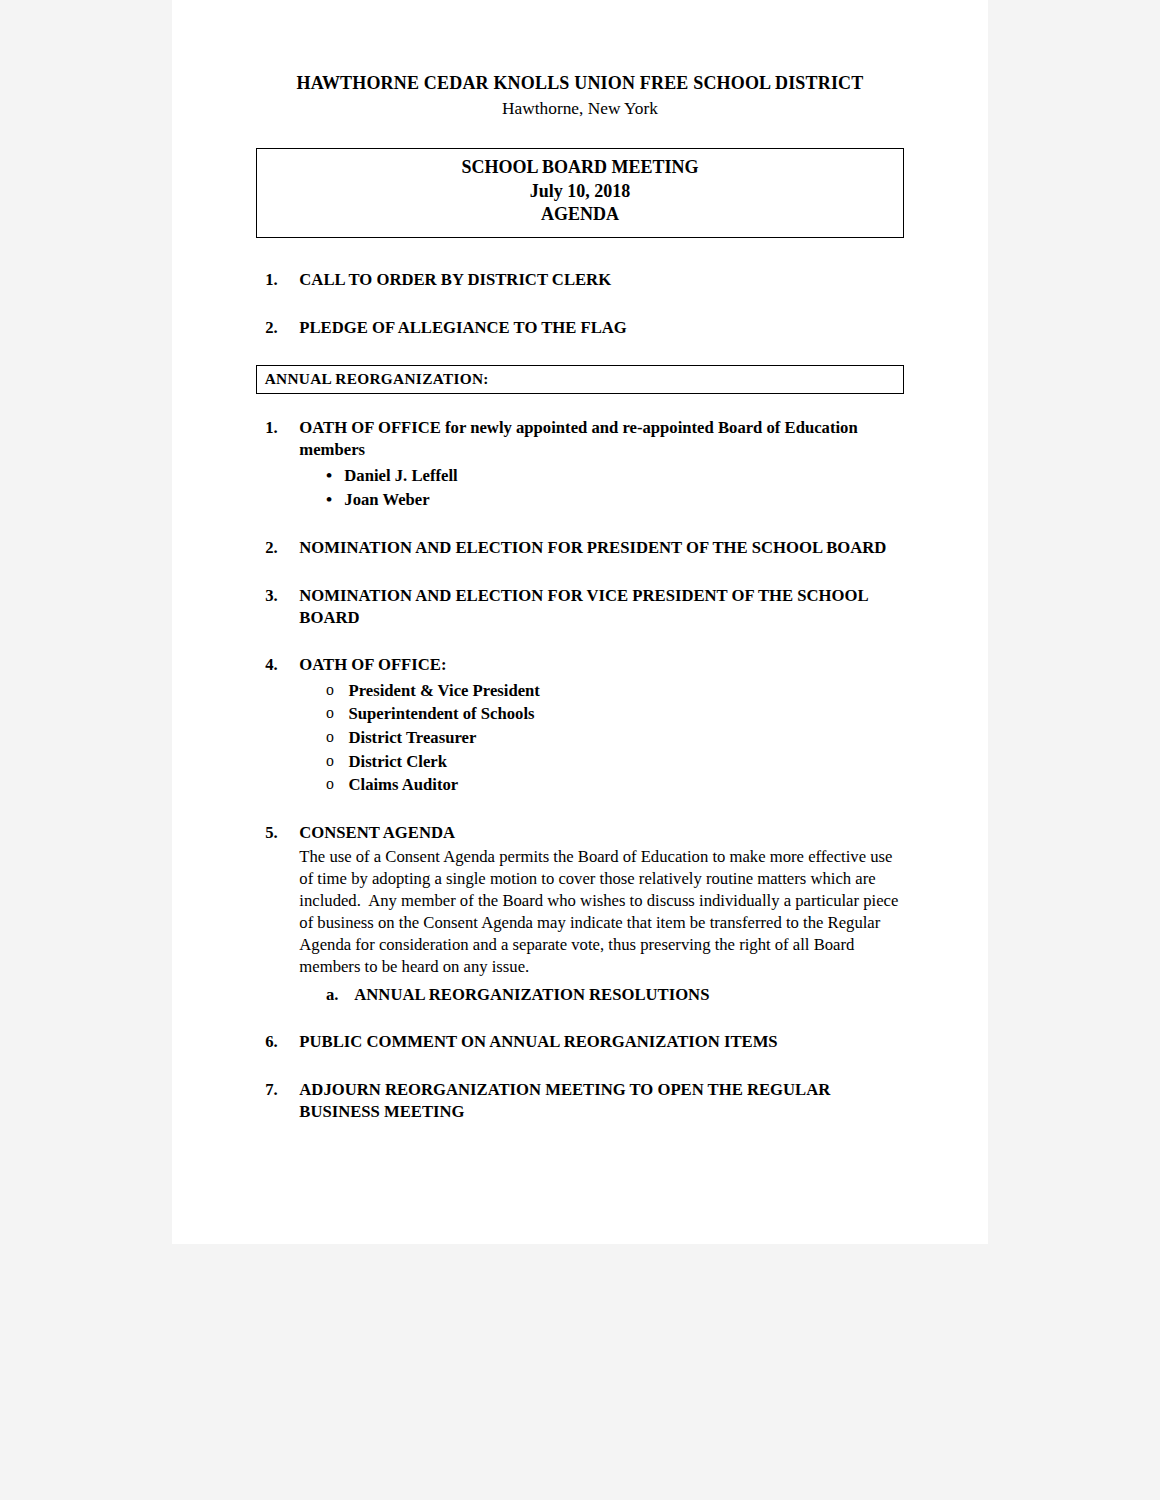HAWTHORNE CEDAR KNOLLS UNION FREE SCHOOL DISTRICT
Hawthorne, New York
SCHOOL BOARD MEETING July 10, 2018 AGENDA
CALL TO ORDER BY DISTRICT CLERK
PLEDGE OF ALLEGIANCE TO THE FLAG
ANNUAL REORGANIZATION:
OATH OF OFFICE for newly appointed and re-appointed Board of Education members
Daniel J. Leffell
Joan Weber
NOMINATION AND ELECTION FOR PRESIDENT OF THE SCHOOL BOARD
NOMINATION AND ELECTION FOR VICE PRESIDENT OF THE SCHOOL BOARD
OATH OF OFFICE:
President & Vice President
Superintendent of Schools
District Treasurer
District Clerk
Claims Auditor
CONSENT AGENDA
The use of a Consent Agenda permits the Board of Education to make more effective use of time by adopting a single motion to cover those relatively routine matters which are included. Any member of the Board who wishes to discuss individually a particular piece of business on the Consent Agenda may indicate that item be transferred to the Regular Agenda for consideration and a separate vote, thus preserving the right of all Board members to be heard on any issue.
ANNUAL REORGANIZATION RESOLUTIONS
PUBLIC COMMENT ON ANNUAL REORGANIZATION ITEMS
ADJOURN REORGANIZATION MEETING TO OPEN THE REGULAR BUSINESS MEETING